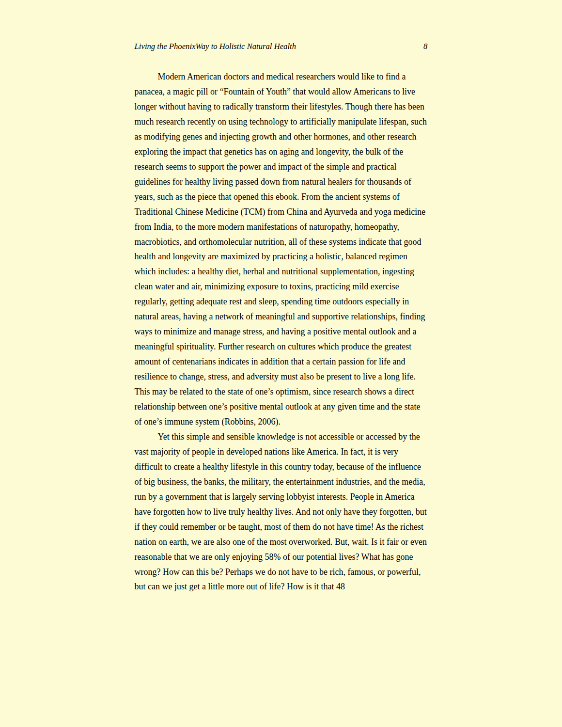Living the PhoenixWay to Holistic Natural Health 8
Modern American doctors and medical researchers would like to find a panacea, a magic pill or “Fountain of Youth” that would allow Americans to live longer without having to radically transform their lifestyles. Though there has been much research recently on using technology to artificially manipulate lifespan, such as modifying genes and injecting growth and other hormones, and other research exploring the impact that genetics has on aging and longevity, the bulk of the research seems to support the power and impact of the simple and practical guidelines for healthy living passed down from natural healers for thousands of years, such as the piece that opened this ebook. From the ancient systems of Traditional Chinese Medicine (TCM) from China and Ayurveda and yoga medicine from India, to the more modern manifestations of naturopathy, homeopathy, macrobiotics, and orthomolecular nutrition, all of these systems indicate that good health and longevity are maximized by practicing a holistic, balanced regimen which includes: a healthy diet, herbal and nutritional supplementation, ingesting clean water and air, minimizing exposure to toxins, practicing mild exercise regularly, getting adequate rest and sleep, spending time outdoors especially in natural areas, having a network of meaningful and supportive relationships, finding ways to minimize and manage stress, and having a positive mental outlook and a meaningful spirituality. Further research on cultures which produce the greatest amount of centenarians indicates in addition that a certain passion for life and resilience to change, stress, and adversity must also be present to live a long life. This may be related to the state of one’s optimism, since research shows a direct relationship between one’s positive mental outlook at any given time and the state of one’s immune system (Robbins, 2006).
Yet this simple and sensible knowledge is not accessible or accessed by the vast majority of people in developed nations like America. In fact, it is very difficult to create a healthy lifestyle in this country today, because of the influence of big business, the banks, the military, the entertainment industries, and the media, run by a government that is largely serving lobbyist interests. People in America have forgotten how to live truly healthy lives. And not only have they forgotten, but if they could remember or be taught, most of them do not have time! As the richest nation on earth, we are also one of the most overworked. But, wait. Is it fair or even reasonable that we are only enjoying 58% of our potential lives? What has gone wrong? How can this be? Perhaps we do not have to be rich, famous, or powerful, but can we just get a little more out of life? How is it that 48